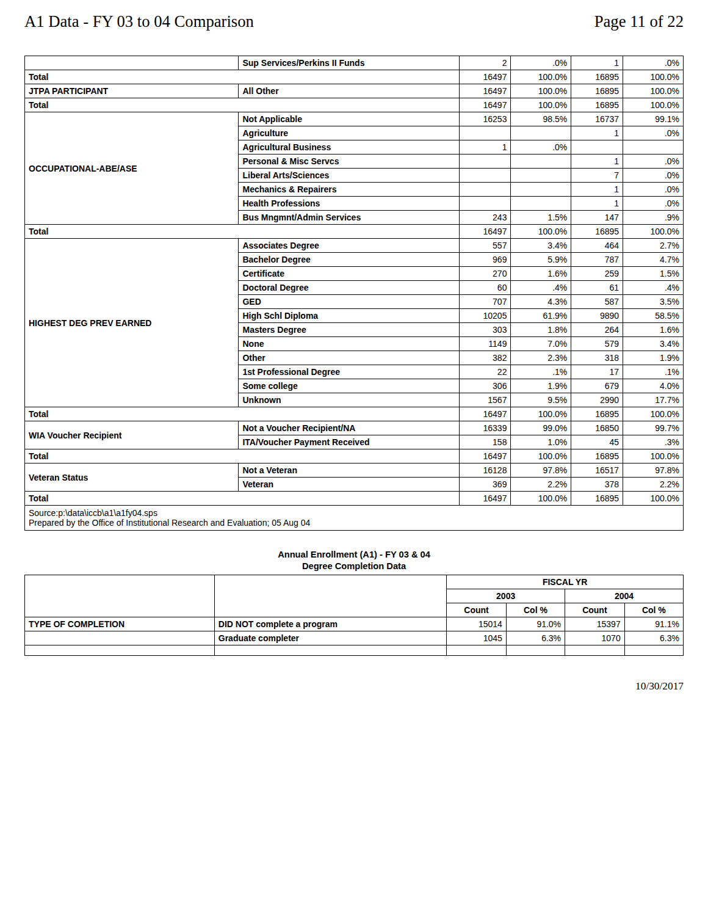A1 Data - FY 03 to 04 Comparison Page 11 of 22
| | Sup Services/Perkins II Funds | 2 | .0% | 1 | .0% |
| Total | 16497 | 100.0% | 16895 | 100.0% |
| JTPA PARTICIPANT | All Other | 16497 | 100.0% | 16895 | 100.0% |
| Total | 16497 | 100.0% | 16895 | 100.0% |
| OCCUPATIONAL-ABE/ASE | Not Applicable | 16253 | 98.5% | 16737 | 99.1% |
| Agriculture | | | 1 | .0% |
| Agricultural Business | 1 | .0% | | |
| Personal & Misc Servcs | | | 1 | .0% |
| Liberal Arts/Sciences | | | 7 | .0% |
| Mechanics & Repairers | | | 1 | .0% |
| Health Professions | | | 1 | .0% |
| Bus Mngmnt/Admin Services | 243 | 1.5% | 147 | .9% |
| Total | 16497 | 100.0% | 16895 | 100.0% |
| HIGHEST DEG PREV EARNED | Associates Degree | 557 | 3.4% | 464 | 2.7% |
| Bachelor Degree | 969 | 5.9% | 787 | 4.7% |
| Certificate | 270 | 1.6% | 259 | 1.5% |
| Doctoral Degree | 60 | .4% | 61 | .4% |
| GED | 707 | 4.3% | 587 | 3.5% |
| High Schl Diploma | 10205 | 61.9% | 9890 | 58.5% |
| Masters Degree | 303 | 1.8% | 264 | 1.6% |
| None | 1149 | 7.0% | 579 | 3.4% |
| Other | 382 | 2.3% | 318 | 1.9% |
| 1st Professional Degree | 22 | .1% | 17 | .1% |
| Some college | 306 | 1.9% | 679 | 4.0% |
| Unknown | 1567 | 9.5% | 2990 | 17.7% |
| Total | 16497 | 100.0% | 16895 | 100.0% |
| WIA Voucher Recipient | Not a Voucher Recipient/NA | 16339 | 99.0% | 16850 | 99.7% |
| ITA/Voucher Payment Received | 158 | 1.0% | 45 | .3% |
| Total | 16497 | 100.0% | 16895 | 100.0% |
| Veteran Status | Not a Veteran | 16128 | 97.8% | 16517 | 97.8% |
| Veteran | 369 | 2.2% | 378 | 2.2% |
| Total | 16497 | 100.0% | 16895 | 100.0% |
Source:p:\data\iccb\a1\a1fy04.sps
Prepared by the Office of Institutional Research and Evaluation; 05 Aug 04
Annual Enrollment (A1) - FY 03 & 04
Degree Completion Data
| | | FISCAL YR |
| --- | --- | --- |
| 2003 | 2004 |
| Count | Col % | Count | Col % |
| TYPE OF COMPLETION | DID NOT complete a program | 15014 | 91.0% | 15397 | 91.1% |
| | Graduate completer | 1045 | 6.3% | 1070 | 6.3% |
10/30/2017